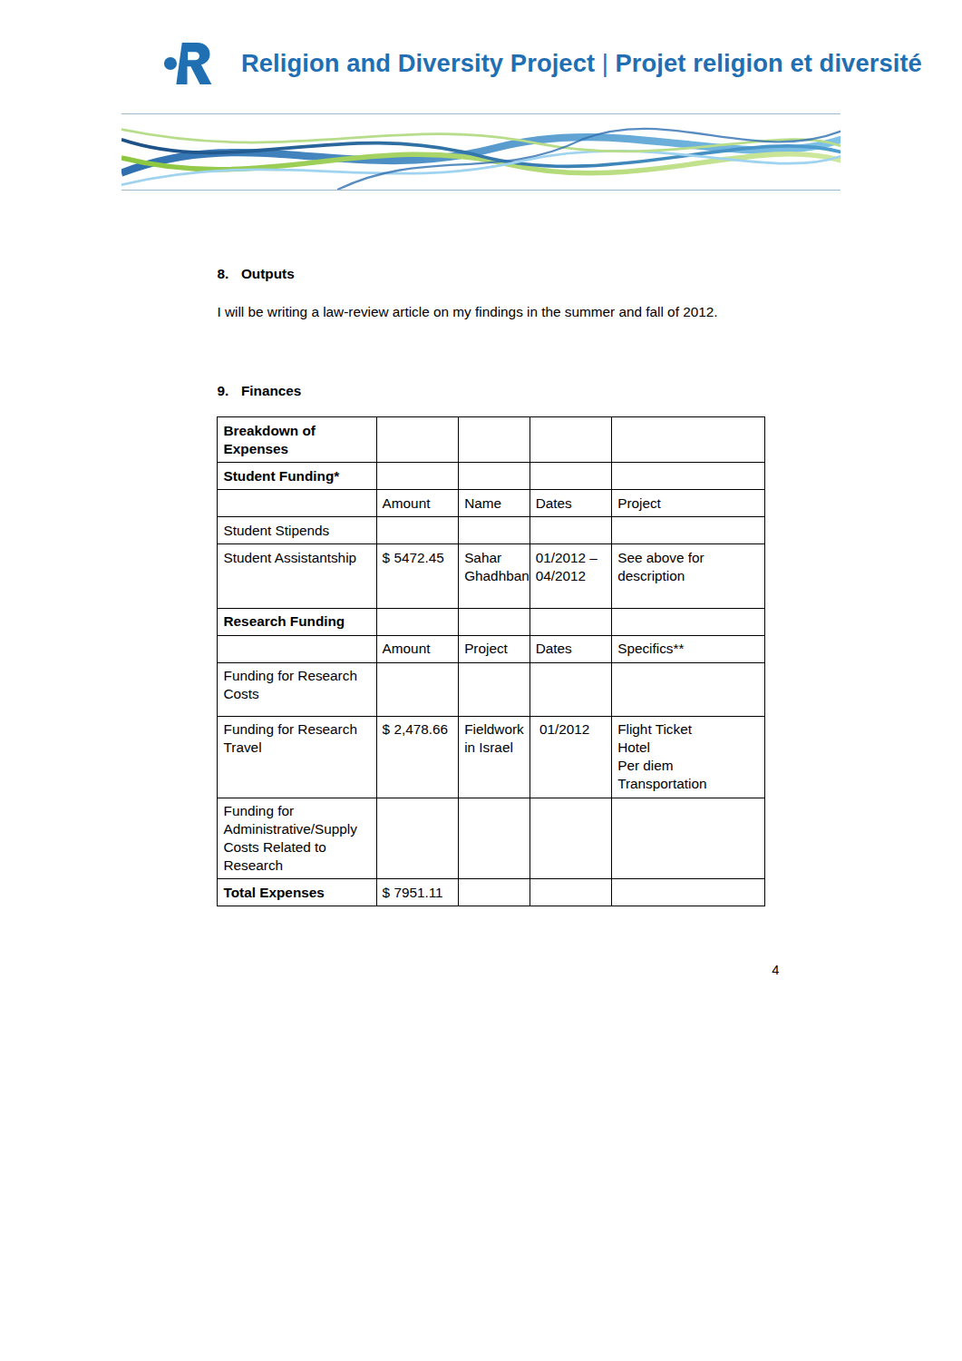Religion and Diversity Project|Projet religion et diversité
8. Outputs
I will be writing a law-review article on my findings in the summer and fall of 2012.
9. Finances
| Breakdown of Expenses | | | | |
| Student Funding* | | | | |
| | Amount | Name | Dates | Project |
| Student Stipends | | | | |
| Student Assistantship | $ 5472.45 | Sahar Ghadhban | 01/2012 – 04/2012 | See above for description |
| Research Funding | | | | |
| | Amount | Project | Dates | Specifics** |
| Funding for Research Costs | | | | |
| Funding for Research Travel | $ 2,478.66 | Fieldwork in Israel | 01/2012 | Flight Ticket Hotel Per diem Transportation |
| Funding for Administrative/Supply Costs Related to Research | | | | |
| Total Expenses | $ 7951.11 | | | |
4